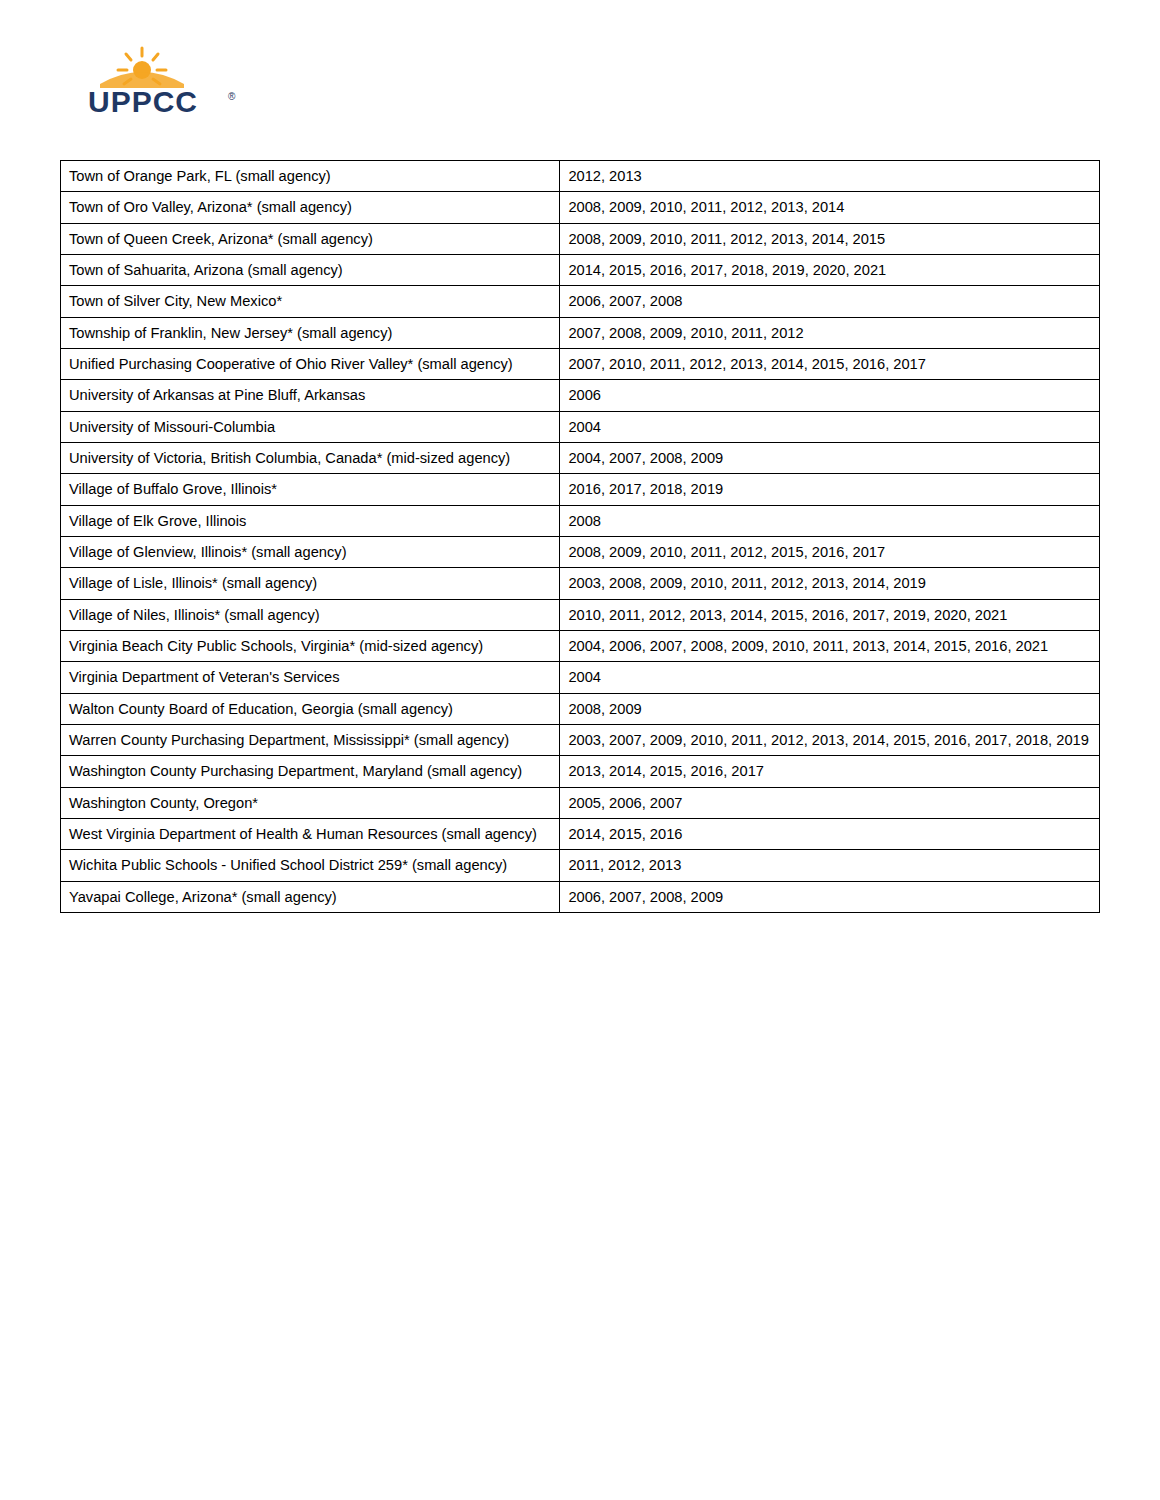UPPCC ®
| Town of Orange Park, FL (small agency) | 2012, 2013 |
| Town of Oro Valley, Arizona* (small agency) | 2008, 2009, 2010, 2011, 2012, 2013, 2014 |
| Town of Queen Creek, Arizona* (small agency) | 2008, 2009, 2010, 2011, 2012, 2013, 2014, 2015 |
| Town of Sahuarita, Arizona (small agency) | 2014, 2015, 2016, 2017, 2018, 2019, 2020, 2021 |
| Town of Silver City, New Mexico* | 2006, 2007, 2008 |
| Township of Franklin, New Jersey* (small agency) | 2007, 2008, 2009, 2010, 2011, 2012 |
| Unified Purchasing Cooperative of Ohio River Valley* (small agency) | 2007, 2010, 2011, 2012, 2013, 2014, 2015, 2016, 2017 |
| University of Arkansas at Pine Bluff, Arkansas | 2006 |
| University of Missouri-Columbia | 2004 |
| University of Victoria, British Columbia, Canada* (mid-sized agency) | 2004, 2007, 2008, 2009 |
| Village of Buffalo Grove, Illinois* | 2016, 2017, 2018, 2019 |
| Village of Elk Grove, Illinois | 2008 |
| Village of Glenview, Illinois* (small agency) | 2008, 2009, 2010, 2011, 2012, 2015, 2016, 2017 |
| Village of Lisle, Illinois* (small agency) | 2003, 2008, 2009, 2010, 2011, 2012, 2013, 2014, 2019 |
| Village of Niles, Illinois* (small agency) | 2010, 2011, 2012, 2013, 2014, 2015, 2016, 2017, 2019, 2020, 2021 |
| Virginia Beach City Public Schools, Virginia* (mid-sized agency) | 2004, 2006, 2007, 2008, 2009, 2010, 2011, 2013, 2014, 2015, 2016, 2021 |
| Virginia Department of Veteran's Services | 2004 |
| Walton County Board of Education, Georgia (small agency) | 2008, 2009 |
| Warren County Purchasing Department, Mississippi* (small agency) | 2003, 2007, 2009, 2010, 2011, 2012, 2013, 2014, 2015, 2016, 2017, 2018, 2019 |
| Washington County Purchasing Department, Maryland (small agency) | 2013, 2014, 2015, 2016, 2017 |
| Washington County, Oregon* | 2005, 2006, 2007 |
| West Virginia Department of Health & Human Resources (small agency) | 2014, 2015, 2016 |
| Wichita Public Schools - Unified School District 259* (small agency) | 2011, 2012, 2013 |
| Yavapai College, Arizona* (small agency) | 2006, 2007, 2008, 2009 |